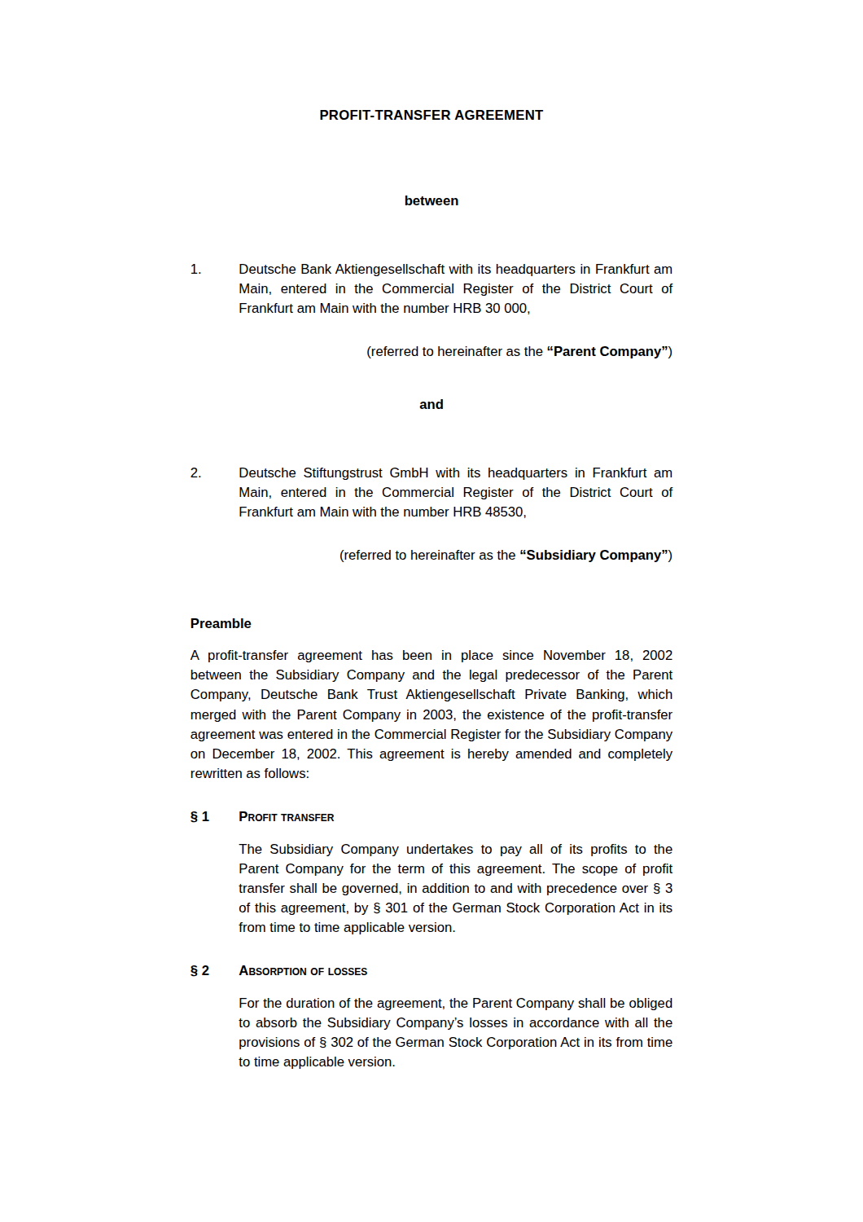PROFIT-TRANSFER AGREEMENT
between
1.
Deutsche Bank Aktiengesellschaft with its headquarters in Frankfurt am Main, entered in the Commercial Register of the District Court of Frankfurt am Main with the number HRB 30 000,
(referred to hereinafter as the “Parent Company”)
and
2.
Deutsche Stiftungstrust GmbH with its headquarters in Frankfurt am Main, entered in the Commercial Register of the District Court of Frankfurt am Main with the number HRB 48530,
(referred to hereinafter as the “Subsidiary Company”)
Preamble
A profit-transfer agreement has been in place since November 18, 2002 between the Subsidiary Company and the legal predecessor of the Parent Company, Deutsche Bank Trust Aktiengesellschaft Private Banking, which merged with the Parent Company in 2003, the existence of the profit-transfer agreement was entered in the Commercial Register for the Subsidiary Company on December 18, 2002. This agreement is hereby amended and completely rewritten as follows:
§ 1
PROFIT TRANSFER
The Subsidiary Company undertakes to pay all of its profits to the Parent Company for the term of this agreement. The scope of profit transfer shall be governed, in addition to and with precedence over § 3 of this agreement, by § 301 of the German Stock Corporation Act in its from time to time applicable version.
§ 2
ABSORPTION OF LOSSES
For the duration of the agreement, the Parent Company shall be obliged to absorb the Subsidiary Company’s losses in accordance with all the provisions of § 302 of the German Stock Corporation Act in its from time to time applicable version.